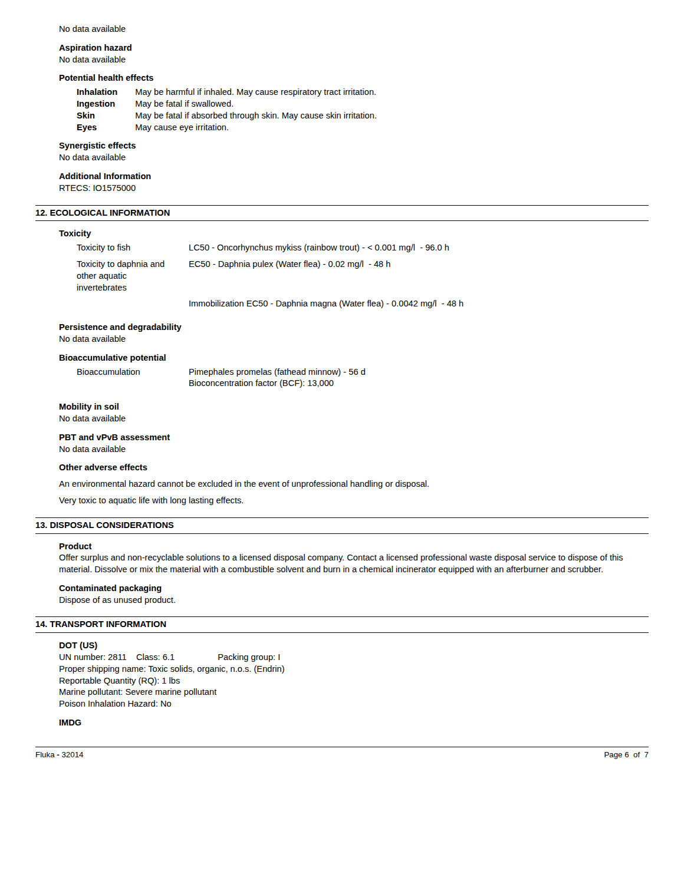No data available
Aspiration hazard
No data available
Potential health effects
| Inhalation | May be harmful if inhaled. May cause respiratory tract irritation. |
| Ingestion | May be fatal if swallowed. |
| Skin | May be fatal if absorbed through skin. May cause skin irritation. |
| Eyes | May cause eye irritation. |
Synergistic effects
No data available
Additional Information
RTECS: IO1575000
12. ECOLOGICAL INFORMATION
Toxicity
| Toxicity to fish | LC50 - Oncorhynchus mykiss (rainbow trout) - < 0.001 mg/l - 96.0 h |
| Toxicity to daphnia and other aquatic invertebrates | EC50 - Daphnia pulex (Water flea) - 0.02 mg/l - 48 h |
| | Immobilization EC50 - Daphnia magna (Water flea) - 0.0042 mg/l - 48 h |
Persistence and degradability
No data available
Bioaccumulative potential
| Bioaccumulation | Pimephales promelas (fathead minnow) - 56 d Bioconcentration factor (BCF): 13,000 |
Mobility in soil
No data available
PBT and vPvB assessment
No data available
Other adverse effects
An environmental hazard cannot be excluded in the event of unprofessional handling or disposal.
Very toxic to aquatic life with long lasting effects.
13. DISPOSAL CONSIDERATIONS
Product
Offer surplus and non-recyclable solutions to a licensed disposal company. Contact a licensed professional waste disposal service to dispose of this material. Dissolve or mix the material with a combustible solvent and burn in a chemical incinerator equipped with an afterburner and scrubber.
Contaminated packaging
Dispose of as unused product.
14. TRANSPORT INFORMATION
DOT (US)
UN number: 2811 Class: 6.1 Packing group: I
Proper shipping name: Toxic solids, organic, n.o.s. (Endrin)
Reportable Quantity (RQ): 1 lbs
Marine pollutant: Severe marine pollutant
Poison Inhalation Hazard: No
IMDG
Fluka - 32014
Page 6 of 7